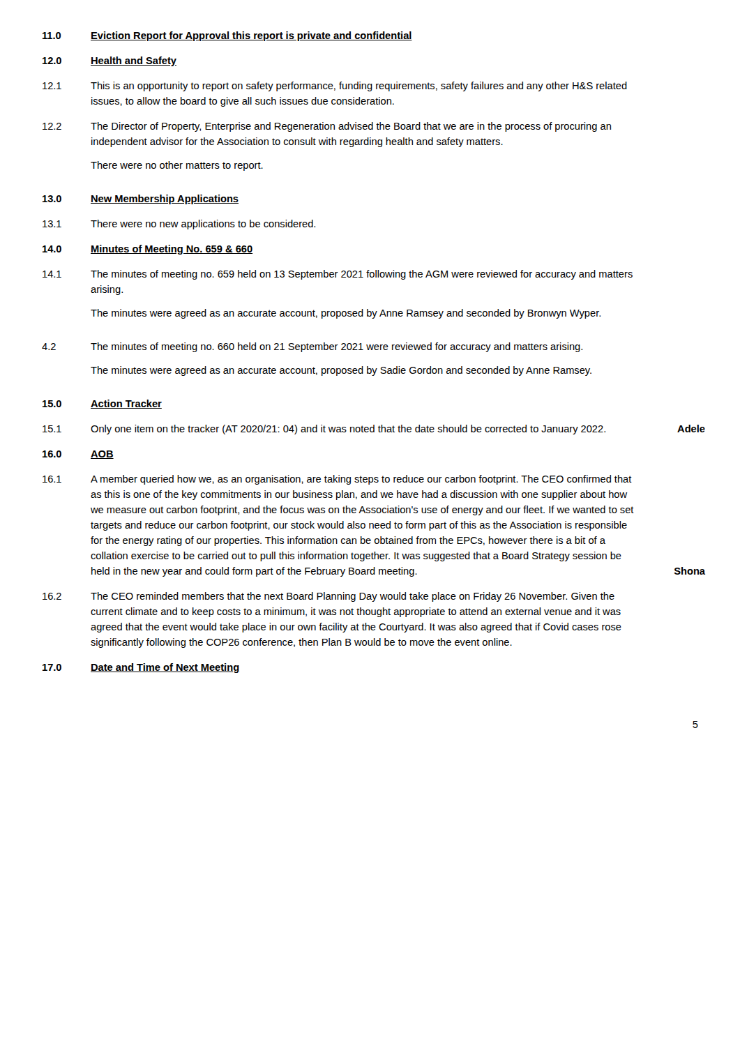11.0
Eviction Report for Approval this report is private and confidential
12.0
Health and Safety
12.1
This is an opportunity to report on safety performance, funding requirements, safety failures and any other H&S related issues, to allow the board to give all such issues due consideration.
12.2
The Director of Property, Enterprise and Regeneration advised the Board that we are in the process of procuring an independent advisor for the Association to consult with regarding health and safety matters.
There were no other matters to report.
13.0
New Membership Applications
13.1
There were no new applications to be considered.
14.0
Minutes of Meeting No. 659 & 660
14.1
The minutes of meeting no. 659 held on 13 September 2021 following the AGM were reviewed for accuracy and matters arising.
The minutes were agreed as an accurate account, proposed by Anne Ramsey and seconded by Bronwyn Wyper.
4.2
The minutes of meeting no. 660 held on 21 September 2021 were reviewed for accuracy and matters arising.
The minutes were agreed as an accurate account, proposed by Sadie Gordon and seconded by Anne Ramsey.
15.0
Action Tracker
15.1
Only one item on the tracker (AT 2020/21: 04) and it was noted that the date should be corrected to January 2022. Adele
16.0
AOB
16.1
A member queried how we, as an organisation, are taking steps to reduce our carbon footprint. The CEO confirmed that as this is one of the key commitments in our business plan, and we have had a discussion with one supplier about how we measure out carbon footprint, and the focus was on the Association's use of energy and our fleet. If we wanted to set targets and reduce our carbon footprint, our stock would also need to form part of this as the Association is responsible for the energy rating of our properties. This information can be obtained from the EPCs, however there is a bit of a collation exercise to be carried out to pull this information together. It was suggested that a Board Strategy session be held in the new year and could form part of the February Board meeting. Shona
16.2
The CEO reminded members that the next Board Planning Day would take place on Friday 26 November. Given the current climate and to keep costs to a minimum, it was not thought appropriate to attend an external venue and it was agreed that the event would take place in our own facility at the Courtyard. It was also agreed that if Covid cases rose significantly following the COP26 conference, then Plan B would be to move the event online.
17.0
Date and Time of Next Meeting
5